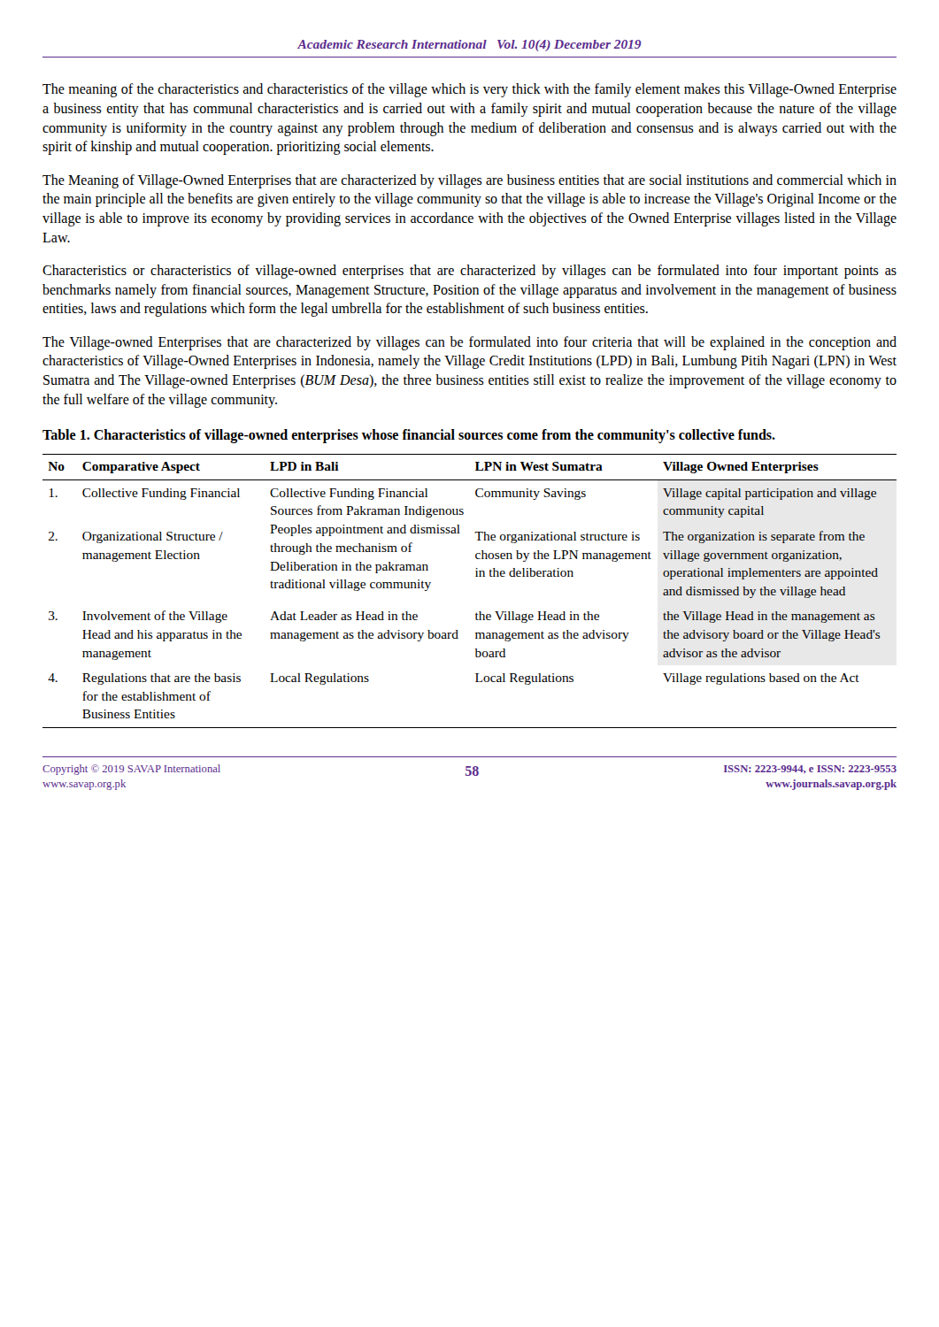Academic Research International Vol. 10(4) December 2019
The meaning of the characteristics and characteristics of the village which is very thick with the family element makes this Village-Owned Enterprise a business entity that has communal characteristics and is carried out with a family spirit and mutual cooperation because the nature of the village community is uniformity in the country against any problem through the medium of deliberation and consensus and is always carried out with the spirit of kinship and mutual cooperation. prioritizing social elements.
The Meaning of Village-Owned Enterprises that are characterized by villages are business entities that are social institutions and commercial which in the main principle all the benefits are given entirely to the village community so that the village is able to increase the Village's Original Income or the village is able to improve its economy by providing services in accordance with the objectives of the Owned Enterprise villages listed in the Village Law.
Characteristics or characteristics of village-owned enterprises that are characterized by villages can be formulated into four important points as benchmarks namely from financial sources, Management Structure, Position of the village apparatus and involvement in the management of business entities, laws and regulations which form the legal umbrella for the establishment of such business entities.
The Village-owned Enterprises that are characterized by villages can be formulated into four criteria that will be explained in the conception and characteristics of Village-Owned Enterprises in Indonesia, namely the Village Credit Institutions (LPD) in Bali, Lumbung Pitih Nagari (LPN) in West Sumatra and The Village-owned Enterprises (BUM Desa), the three business entities still exist to realize the improvement of the village economy to the full welfare of the village community.
Table 1. Characteristics of village-owned enterprises whose financial sources come from the community's collective funds.
| No | Comparative Aspect | LPD in Bali | LPN in West Sumatra | Village Owned Enterprises |
| --- | --- | --- | --- | --- |
| 1. | Collective Funding Financial | Collective Funding Financial Sources from Pakraman Indigenous Peoples appointment and dismissal through the mechanism of Deliberation in the pakraman traditional village community | Community Savings | Village capital participation and village community capital |
| 2. | Organizational Structure / management Election | The organizational structure is chosen by the LPN management in the deliberation | The organization is separate from the village government organization, operational implementers are appointed and dismissed by the village head |
| 3. | Involvement of the Village Head and his apparatus in the management | Adat Leader as Head in the management as the advisory board | the Village Head in the management as the advisory board | the Village Head in the management as the advisory board or the Village Head's advisor as the advisor |
| 4. | Regulations that are the basis for the establishment of Business Entities | Local Regulations | Local Regulations | Village regulations based on the Act |
Copyright © 2019 SAVAP International www.savap.org.pk
58
ISSN: 2223-9944, e ISSN: 2223-9553 www.journals.savap.org.pk